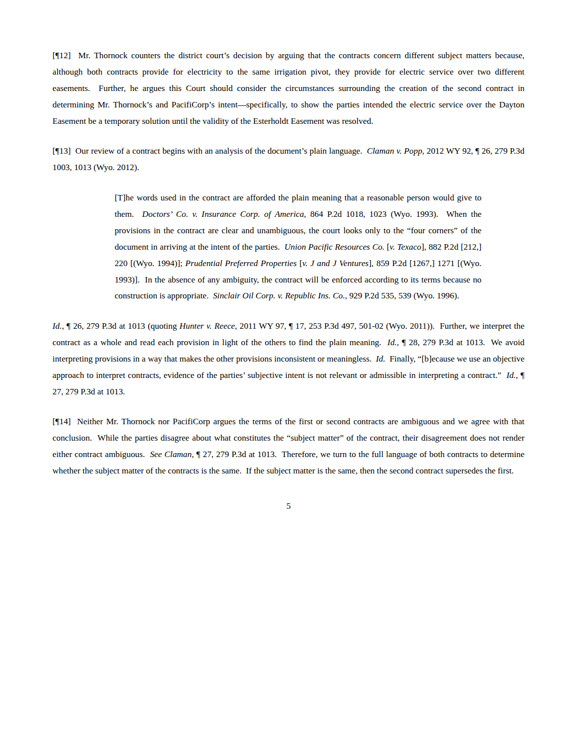[¶12] Mr. Thornock counters the district court’s decision by arguing that the contracts concern different subject matters because, although both contracts provide for electricity to the same irrigation pivot, they provide for electric service over two different easements. Further, he argues this Court should consider the circumstances surrounding the creation of the second contract in determining Mr. Thornock’s and PacifiCorp’s intent—specifically, to show the parties intended the electric service over the Dayton Easement be a temporary solution until the validity of the Esterholdt Easement was resolved.
[¶13] Our review of a contract begins with an analysis of the document’s plain language. Claman v. Popp, 2012 WY 92, ¶ 26, 279 P.3d 1003, 1013 (Wyo. 2012).
[T]he words used in the contract are afforded the plain meaning that a reasonable person would give to them. Doctors’ Co. v. Insurance Corp. of America, 864 P.2d 1018, 1023 (Wyo. 1993). When the provisions in the contract are clear and unambiguous, the court looks only to the “four corners” of the document in arriving at the intent of the parties. Union Pacific Resources Co. [v. Texaco], 882 P.2d [212,] 220 [(Wyo. 1994)]; Prudential Preferred Properties [v. J and J Ventures], 859 P.2d [1267,] 1271 [(Wyo. 1993)]. In the absence of any ambiguity, the contract will be enforced according to its terms because no construction is appropriate. Sinclair Oil Corp. v. Republic Ins. Co., 929 P.2d 535, 539 (Wyo. 1996).
Id., ¶ 26, 279 P.3d at 1013 (quoting Hunter v. Reece, 2011 WY 97, ¶ 17, 253 P.3d 497, 501-02 (Wyo. 2011)). Further, we interpret the contract as a whole and read each provision in light of the others to find the plain meaning. Id., ¶ 28, 279 P.3d at 1013. We avoid interpreting provisions in a way that makes the other provisions inconsistent or meaningless. Id. Finally, “[b]ecause we use an objective approach to interpret contracts, evidence of the parties’ subjective intent is not relevant or admissible in interpreting a contract.” Id., ¶ 27, 279 P.3d at 1013.
[¶14] Neither Mr. Thornock nor PacifiCorp argues the terms of the first or second contracts are ambiguous and we agree with that conclusion. While the parties disagree about what constitutes the “subject matter” of the contract, their disagreement does not render either contract ambiguous. See Claman, ¶ 27, 279 P.3d at 1013. Therefore, we turn to the full language of both contracts to determine whether the subject matter of the contracts is the same. If the subject matter is the same, then the second contract supersedes the first.
5